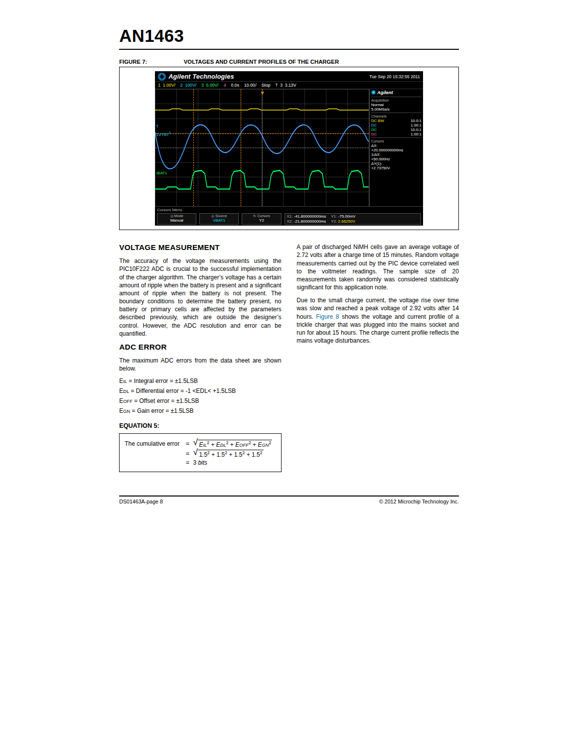AN1463
FIGURE 7: VOLTAGES AND CURRENT PROFILES OF THE CHARGER
Agilent Technologies
Tue Sep 20 15:32:55 2011
1 1.00V/ 2 100V/ 3 5.00V/ 4 0.0s 10.00 / Stop † 3 3.13V
▼
T
1 VTNT1
 IBAT1
Agilent
Acquisition
Normal
5.00MSa/s
Channels
DC BW 10.0:1
DC 1.00:1
DC 10.0:1
DC 1.00:1
Cursors
ΔX:
+20.000000000ms
1/ΔX:
+50.000Hz
ΔY(1):
+2.73750V
Cursors Menu
◎ Mode
Manual
◎ Source
VBAT1
↻ Cursors
Y2
X1: -41.800000000ms
X2: -21.800000000ms
Y1: -75.00mV
Y2: 2.66250V
VOLTAGE MEASUREMENT
The accuracy of the voltage measurements using the PIC10F222 ADC is crucial to the successful implementation of the charger algorithm. The charger’s voltage has a certain amount of ripple when the battery is present and a significant amount of ripple when the battery is not present. The boundary conditions to determine the battery present, no battery or primary cells are affected by the parameters described previously, which are outside the designer’s control. However, the ADC resolution and error can be quantified.
ADC ERROR
The maximum ADC errors from the data sheet are shown below.
EIL = Integral error = ±1.5LSB
EDL = Differential error = -1 <EDL< +1.5LSB
EOFF = Offset error = ±1.5LSB
EGN = Gain error = ±1.5LSB
EQUATION 5:
| The cumulative error | = | E IL 2 + E DL 2 + E OFF 2 + E GN 2 |
| | = | 1.5 2 + 1.5 2 + 1.5 2 + 1.5 2 |
| | = | 3 bits |
A pair of discharged NiMH cells gave an average voltage of 2.72 volts after a charge time of 15 minutes. Random voltage measurements carried out by the PIC device correlated well to the voltmeter readings. The sample size of 20 measurements taken randomly was considered statistically significant for this application note.
Due to the small charge current, the voltage rise over time was slow and reached a peak voltage of 2.92 volts after 14 hours. Figure 8 shows the voltage and current profile of a trickle charger that was plugged into the mains socket and run for about 15 hours. The charge current profile reflects the mains voltage disturbances.
DS01463A-page 8
© 2012 Microchip Technology Inc.